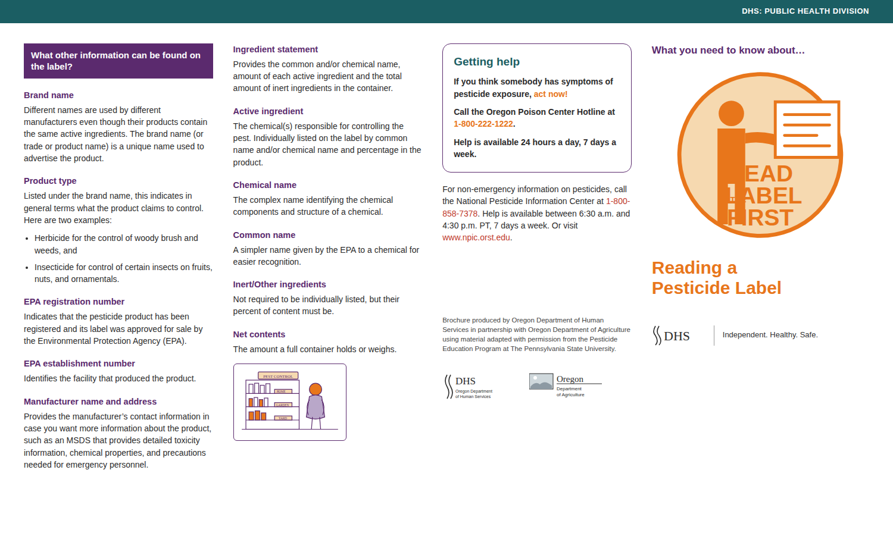DHS: PUBLIC HEALTH DIVISION
What other information can be found on the label?
Brand name
Different names are used by different manufacturers even though their products contain the same active ingredients. The brand name (or trade or product name) is a unique name used to advertise the product.
Product type
Listed under the brand name, this indicates in general terms what the product claims to control. Here are two examples:
Herbicide for the control of woody brush and weeds, and
Insecticide for control of certain insects on fruits, nuts, and ornamentals.
EPA registration number
Indicates that the pesticide product has been registered and its label was approved for sale by the Environmental Protection Agency (EPA).
EPA establishment number
Identifies the facility that produced the product.
Manufacturer name and address
Provides the manufacturer’s contact information in case you want more information about the product, such as an MSDS that provides detailed toxicity information, chemical properties, and precautions needed for emergency personnel.
Ingredient statement
Provides the common and/or chemical name, amount of each active ingredient and the total amount of inert ingredients in the container.
Active ingredient
The chemical(s) responsible for controlling the pest. Individually listed on the label by common name and/or chemical name and percentage in the product.
Chemical name
The complex name identifying the chemical components and structure of a chemical.
Common name
A simpler name given by the EPA to a chemical for easier recognition.
Inert/Other ingredients
Not required to be individually listed, but their percent of content must be.
Net contents
The amount a full container holds or weighs.
PEST CONTROL HOME GARDEN YARD
Getting help
If you think somebody has symptoms of pesticide exposure, act now!
Call the Oregon Poison Center Hotline at 1-800-222-1222.
Help is available 24 hours a day, 7 days a week.
For non-emergency information on pesticides, call the National Pesticide Information Center at 1-800-858-7378. Help is available between 6:30 a.m. and 4:30 p.m. PT, 7 days a week. Or visit www.npic.orst.edu.
Brochure produced by Oregon Department of Human Services in partnership with Oregon Department of Agriculture using material adapted with permission from the Pesticide Education Program at The Pennsylvania State University.
DHS Oregon Department of Human Services
Oregon Department of Agriculture
What you need to know about…
READ THE LABEL FIRST
Reading a
Pesticide Label
DHS Independent. Healthy. Safe.